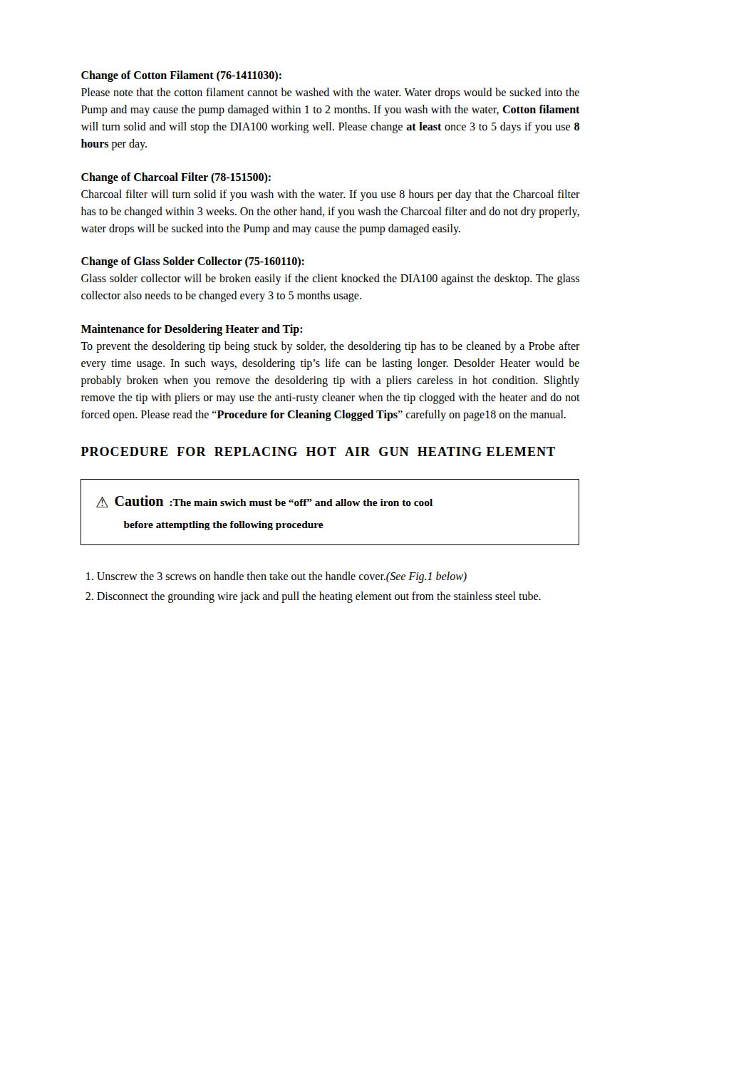Change of Cotton Filament (76-1411030):
Please note that the cotton filament cannot be washed with the water. Water drops would be sucked into the Pump and may cause the pump damaged within 1 to 2 months. If you wash with the water, Cotton filament will turn solid and will stop the DIA100 working well. Please change at least once 3 to 5 days if you use 8 hours per day.
Change of Charcoal Filter (78-151500):
Charcoal filter will turn solid if you wash with the water. If you use 8 hours per day that the Charcoal filter has to be changed within 3 weeks. On the other hand, if you wash the Charcoal filter and do not dry properly, water drops will be sucked into the Pump and may cause the pump damaged easily.
Change of Glass Solder Collector (75-160110):
Glass solder collector will be broken easily if the client knocked the DIA100 against the desktop. The glass collector also needs to be changed every 3 to 5 months usage.
Maintenance for Desoldering Heater and Tip:
To prevent the desoldering tip being stuck by solder, the desoldering tip has to be cleaned by a Probe after every time usage. In such ways, desoldering tip’s life can be lasting longer. Desolder Heater would be probably broken when you remove the desoldering tip with a pliers careless in hot condition. Slightly remove the tip with pliers or may use the anti-rusty cleaner when the tip clogged with the heater and do not forced open. Please read the “Procedure for Cleaning Clogged Tips” carefully on page18 on the manual.
PROCEDURE FOR REPLACING HOT AIR GUN HEATING ELEMENT
⚠ Caution :The main swich must be “off” and allow the iron to cool
before attemptling the following procedure
Unscrew the 3 screws on handle then take out the handle cover.(See Fig.1 below)
Disconnect the grounding wire jack and pull the heating element out from the stainless steel tube.